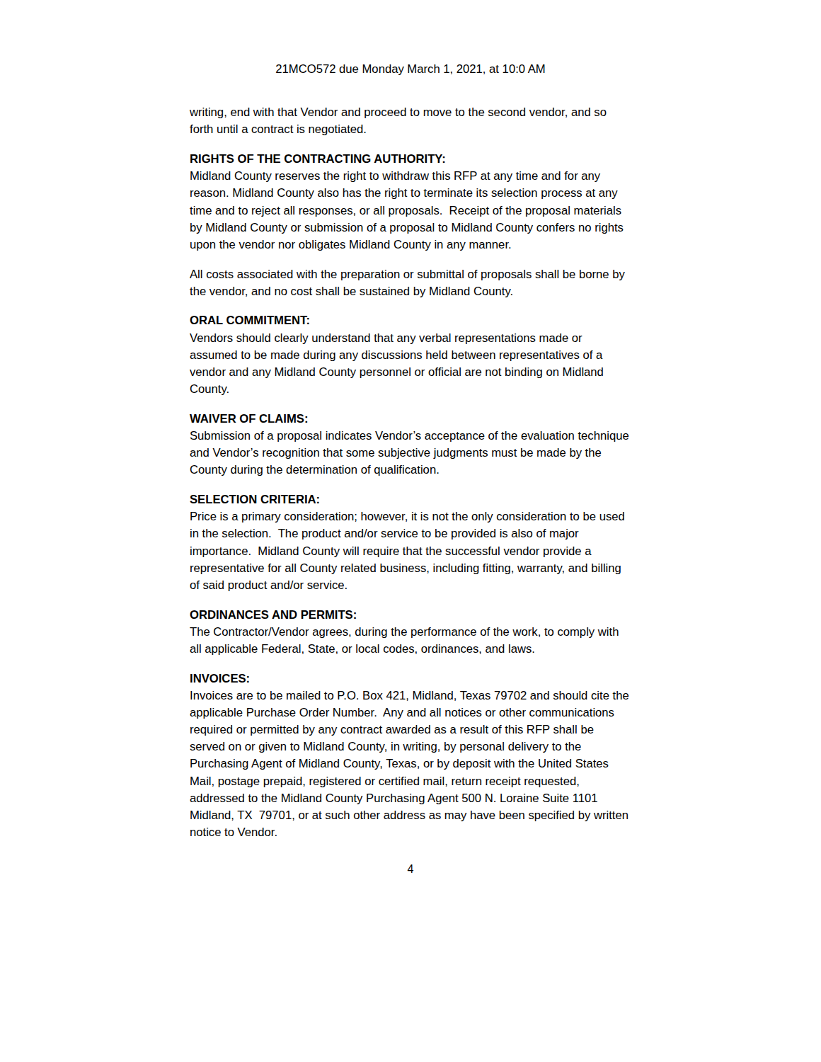21MCO572 due Monday March 1, 2021, at 10:0 AM
writing, end with that Vendor and proceed to move to the second vendor, and so forth until a contract is negotiated.
RIGHTS OF THE CONTRACTING AUTHORITY:
Midland County reserves the right to withdraw this RFP at any time and for any reason. Midland County also has the right to terminate its selection process at any time and to reject all responses, or all proposals. Receipt of the proposal materials by Midland County or submission of a proposal to Midland County confers no rights upon the vendor nor obligates Midland County in any manner.
All costs associated with the preparation or submittal of proposals shall be borne by the vendor, and no cost shall be sustained by Midland County.
ORAL COMMITMENT:
Vendors should clearly understand that any verbal representations made or assumed to be made during any discussions held between representatives of a vendor and any Midland County personnel or official are not binding on Midland County.
WAIVER OF CLAIMS:
Submission of a proposal indicates Vendor’s acceptance of the evaluation technique and Vendor’s recognition that some subjective judgments must be made by the County during the determination of qualification.
SELECTION CRITERIA:
Price is a primary consideration; however, it is not the only consideration to be used in the selection. The product and/or service to be provided is also of major importance. Midland County will require that the successful vendor provide a representative for all County related business, including fitting, warranty, and billing of said product and/or service.
ORDINANCES AND PERMITS:
The Contractor/Vendor agrees, during the performance of the work, to comply with all applicable Federal, State, or local codes, ordinances, and laws.
INVOICES:
Invoices are to be mailed to P.O. Box 421, Midland, Texas 79702 and should cite the applicable Purchase Order Number. Any and all notices or other communications required or permitted by any contract awarded as a result of this RFP shall be served on or given to Midland County, in writing, by personal delivery to the Purchasing Agent of Midland County, Texas, or by deposit with the United States Mail, postage prepaid, registered or certified mail, return receipt requested, addressed to the Midland County Purchasing Agent 500 N. Loraine Suite 1101 Midland, TX 79701, or at such other address as may have been specified by written notice to Vendor.
4